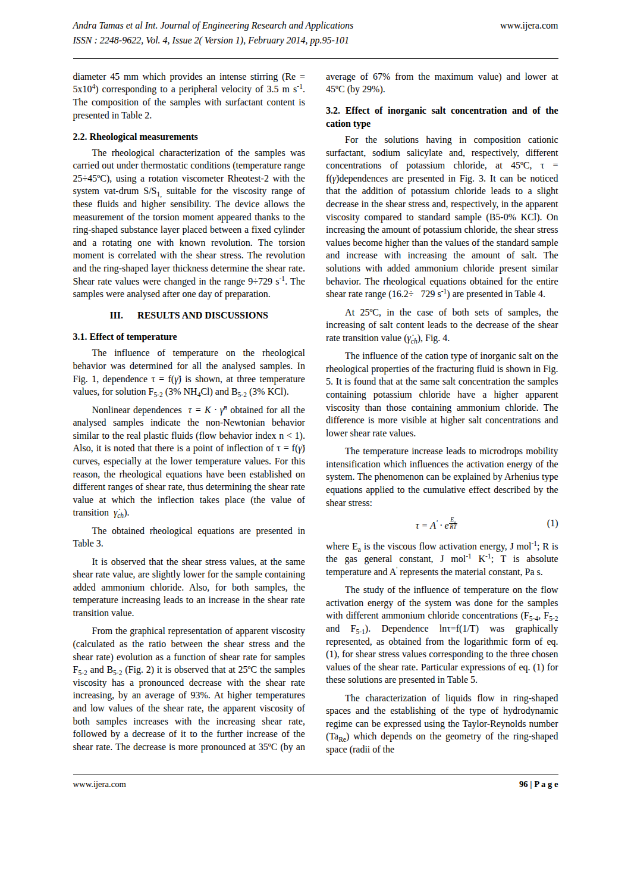www.ijera.com Andra Tamas et al Int. Journal of Engineering Research and Applications
ISSN : 2248-9622, Vol. 4, Issue 2( Version 1), February 2014, pp.95-101
diameter 45 mm which provides an intense stirring (Re = 5x104) corresponding to a peripheral velocity of 3.5 m s-1. The composition of the samples with surfactant content is presented in Table 2.
2.2. Rheological measurements
The rheological characterization of the samples was carried out under thermostatic conditions (temperature range 25÷45ºC), using a rotation viscometer Rheotest-2 with the system vat-drum S/S1, suitable for the viscosity range of these fluids and higher sensibility. The device allows the measurement of the torsion moment appeared thanks to the ring-shaped substance layer placed between a fixed cylinder and a rotating one with known revolution. The torsion moment is correlated with the shear stress. The revolution and the ring-shaped layer thickness determine the shear rate. Shear rate values were changed in the range 9÷729 s-1. The samples were analysed after one day of preparation.
III. RESULTS AND DISCUSSIONS
3.1. Effect of temperature
The influence of temperature on the rheological behavior was determined for all the analysed samples. In Fig. 1, dependence τ = f(γ̇) is shown, at three temperature values, for solution F5-2 (3% NH4Cl) and B5-2 (3% KCl).
Nonlinear dependences τ = K · γ̇n obtained for all the analysed samples indicate the non-Newtonian behavior similar to the real plastic fluids (flow behavior index n < 1). Also, it is noted that there is a point of inflection of τ = f(γ̇) curves, especially at the lower temperature values. For this reason, the rheological equations have been established on different ranges of shear rate, thus determining the shear rate value at which the inflection takes place (the value of transition γ̇ch).
The obtained rheological equations are presented in Table 3.
It is observed that the shear stress values, at the same shear rate value, are slightly lower for the sample containing added ammonium chloride. Also, for both samples, the temperature increasing leads to an increase in the shear rate transition value.
From the graphical representation of apparent viscosity (calculated as the ratio between the shear stress and the shear rate) evolution as a function of shear rate for samples F5-2 and B5-2 (Fig. 2) it is observed that at 25ºC the samples viscosity has a pronounced decrease with the shear rate increasing, by an average of 93%. At higher temperatures and low values of the shear rate, the apparent viscosity of both samples increases with the increasing shear rate, followed by a decrease of it to the further increase of the shear rate. The decrease is more pronounced at 35ºC (by an average of 67% from the maximum value) and lower at 45ºC (by 29%).
3.2. Effect of inorganic salt concentration and of the cation type
For the solutions having in composition cationic surfactant, sodium salicylate and, respectively, different concentrations of potassium chloride, at 45ºC, τ = f(γ̇)dependences are presented in Fig. 3. It can be noticed that the addition of potassium chloride leads to a slight decrease in the shear stress and, respectively, in the apparent viscosity compared to standard sample (B5-0% KCl). On increasing the amount of potassium chloride, the shear stress values become higher than the values of the standard sample and increase with increasing the amount of salt. The solutions with added ammonium chloride present similar behavior. The rheological equations obtained for the entire shear rate range (16.2÷ 729 s-1) are presented in Table 4.
At 25ºC, in the case of both sets of samples, the increasing of salt content leads to the decrease of the shear rate transition value (γ̇ch), Fig. 4.
The influence of the cation type of inorganic salt on the rheological properties of the fracturing fluid is shown in Fig. 5. It is found that at the same salt concentration the samples containing potassium chloride have a higher apparent viscosity than those containing ammonium chloride. The difference is more visible at higher salt concentrations and lower shear rate values.
The temperature increase leads to microdrops mobility intensification which influences the activation energy of the system. The phenomenon can be explained by Arhenius type equations applied to the cumulative effect described by the shear stress:
(1) τ = A' · eEa RT
where Ea is the viscous flow activation energy, J mol-1; R is the gas general constant, J mol-1 K-1; T is absolute temperature and A' represents the material constant, Pa s.
The study of the influence of temperature on the flow activation energy of the system was done for the samples with different ammonium chloride concentrations (F5-4, F5-2 and F5-1). Dependence lnτ=f(1/T) was graphically represented, as obtained from the logarithmic form of eq. (1), for shear stress values corresponding to the three chosen values of the shear rate. Particular expressions of eq. (1) for these solutions are presented in Table 5.
The characterization of liquids flow in ring-shaped spaces and the establishing of the type of hydrodynamic regime can be expressed using the Taylor-Reynolds number (TaRe) which depends on the geometry of the ring-shaped space (radii of the
www.ijera.com 96 | P a g e